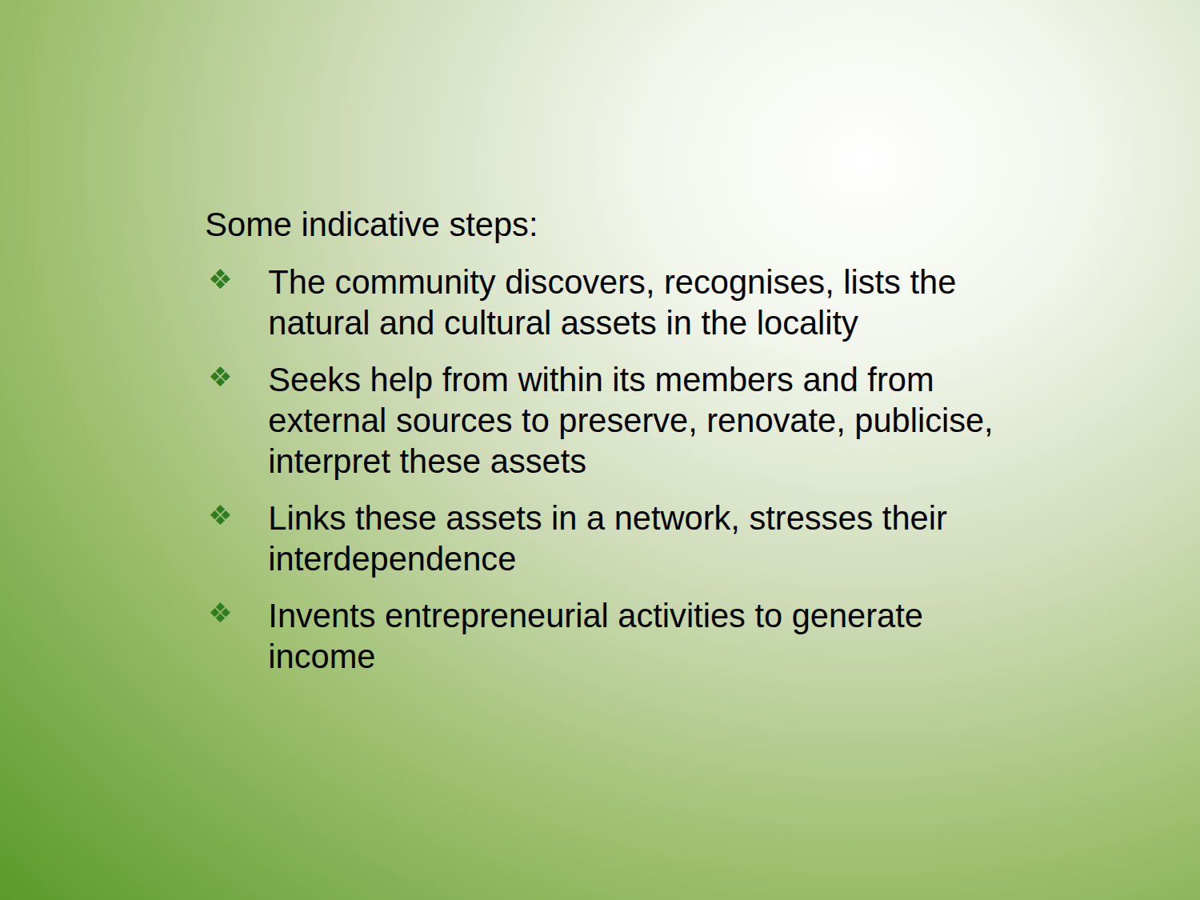Some indicative steps:
The community discovers, recognises, lists the natural and cultural assets in the locality
Seeks help from within its members and from external sources to preserve, renovate, publicise, interpret these assets
Links these assets in a network, stresses their interdependence
Invents entrepreneurial activities to generate income